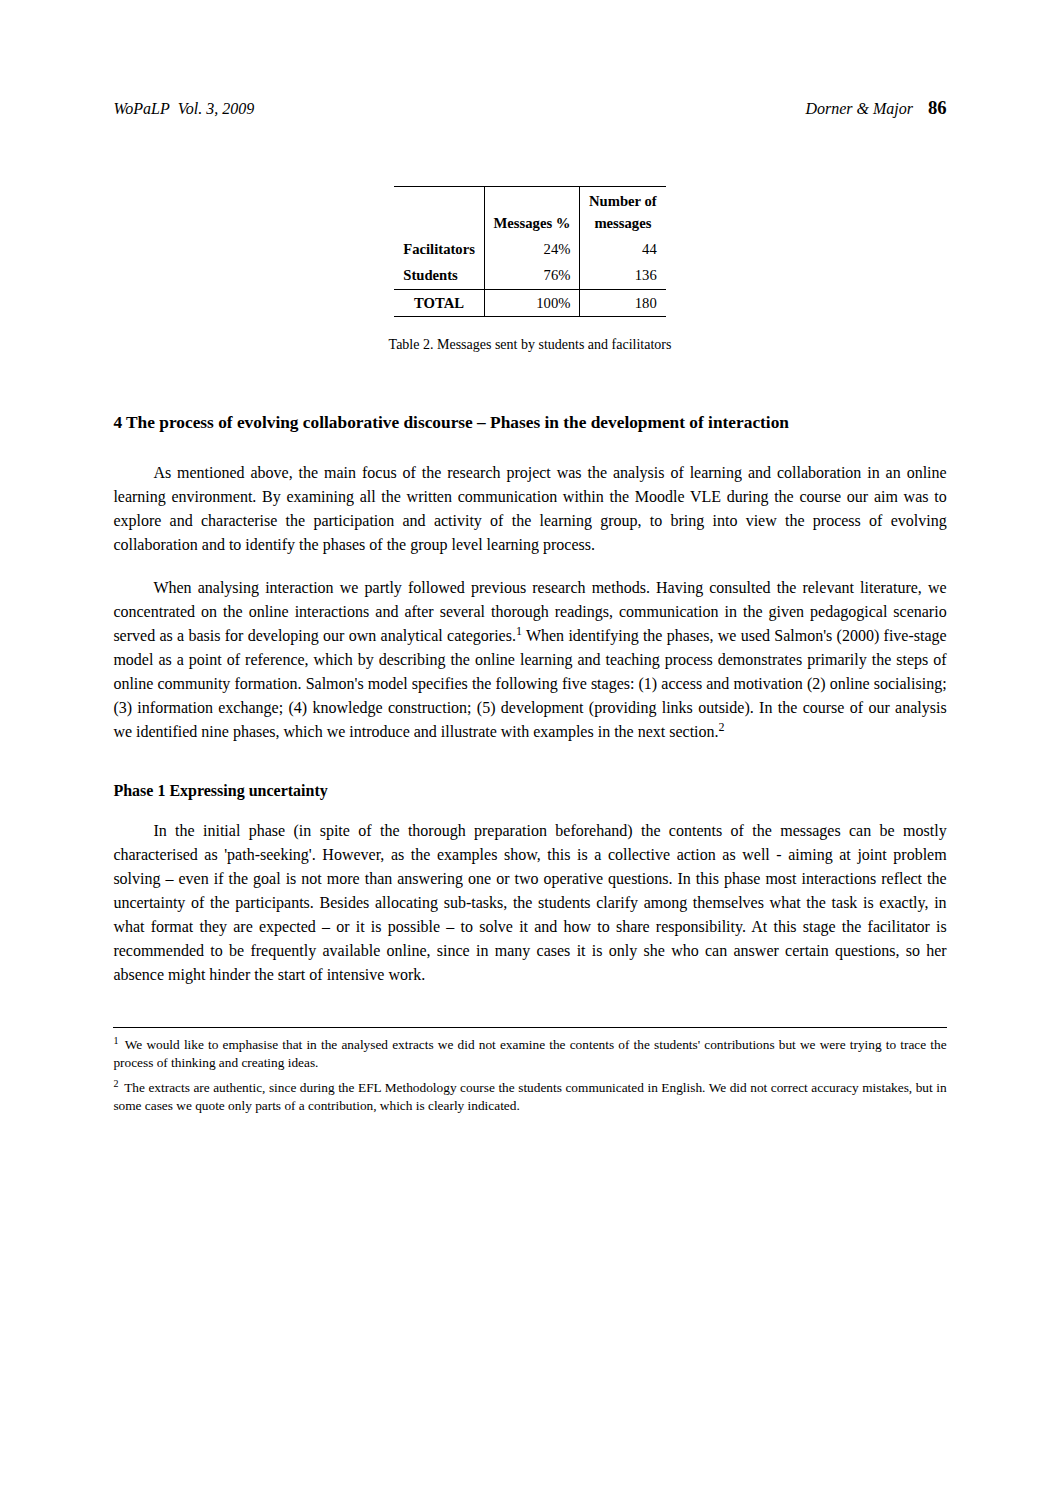WoPaLP Vol. 3, 2009 Dorner & Major 86
| | Messages % | Number of messages |
| --- | --- | --- |
| Facilitators | 24% | 44 |
| Students | 76% | 136 |
| TOTAL | 100% | 180 |
Table 2. Messages sent by students and facilitators
4 The process of evolving collaborative discourse – Phases in the development of interaction
As mentioned above, the main focus of the research project was the analysis of learning and collaboration in an online learning environment. By examining all the written communication within the Moodle VLE during the course our aim was to explore and characterise the participation and activity of the learning group, to bring into view the process of evolving collaboration and to identify the phases of the group level learning process.
When analysing interaction we partly followed previous research methods. Having consulted the relevant literature, we concentrated on the online interactions and after several thorough readings, communication in the given pedagogical scenario served as a basis for developing our own analytical categories.1 When identifying the phases, we used Salmon's (2000) five-stage model as a point of reference, which by describing the online learning and teaching process demonstrates primarily the steps of online community formation. Salmon's model specifies the following five stages: (1) access and motivation (2) online socialising; (3) information exchange; (4) knowledge construction; (5) development (providing links outside). In the course of our analysis we identified nine phases, which we introduce and illustrate with examples in the next section.2
Phase 1 Expressing uncertainty
In the initial phase (in spite of the thorough preparation beforehand) the contents of the messages can be mostly characterised as 'path-seeking'. However, as the examples show, this is a collective action as well - aiming at joint problem solving – even if the goal is not more than answering one or two operative questions. In this phase most interactions reflect the uncertainty of the participants. Besides allocating sub-tasks, the students clarify among themselves what the task is exactly, in what format they are expected – or it is possible – to solve it and how to share responsibility. At this stage the facilitator is recommended to be frequently available online, since in many cases it is only she who can answer certain questions, so her absence might hinder the start of intensive work.
1 We would like to emphasise that in the analysed extracts we did not examine the contents of the students' contributions but we were trying to trace the process of thinking and creating ideas.
2 The extracts are authentic, since during the EFL Methodology course the students communicated in English. We did not correct accuracy mistakes, but in some cases we quote only parts of a contribution, which is clearly indicated.